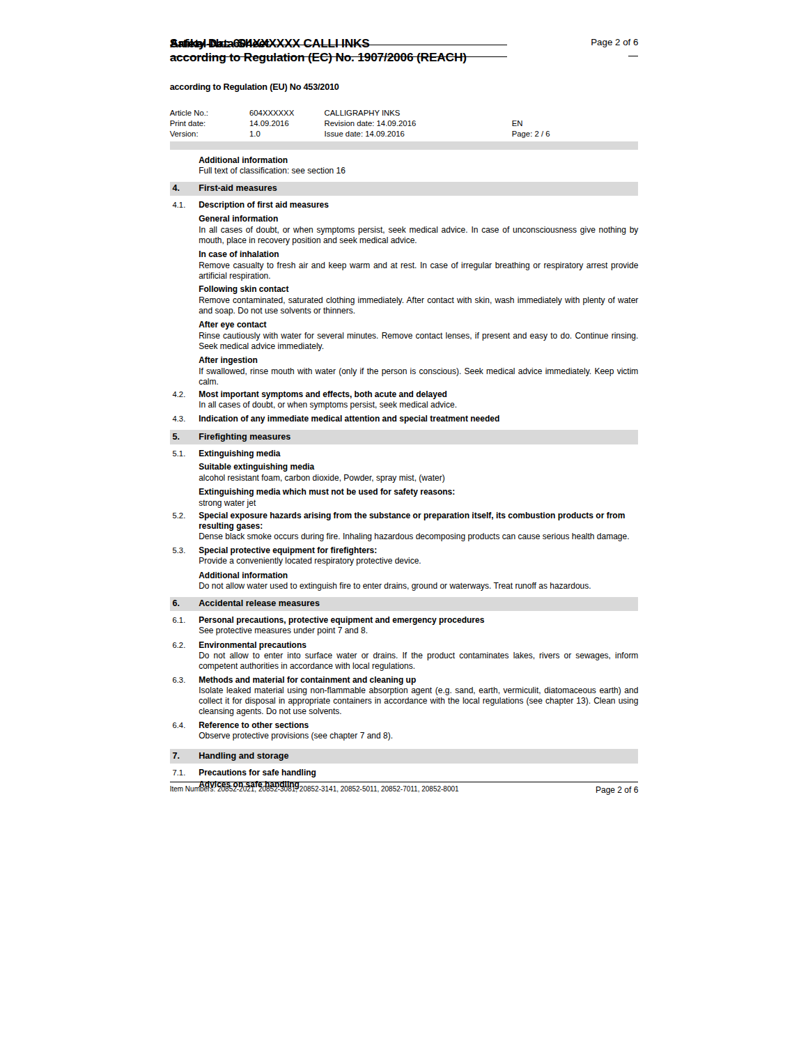Page 2 of 6
Safety Data Sheet
according to Regulation (EC) No. 1907/2006 (REACH)
Artikel-Nr.: 604XXXXXX CALLI INKS
according to Regulation (EU) No 453/2010
| Article No.: | 604XXXXXX | CALLIGRAPHY INKS | |
| Print date: | 14.09.2016 | Revision date: 14.09.2016 | EN |
| Version: | 1.0 | Issue date: 14.09.2016 | Page: 2 / 6 |
Additional information
Full text of classification: see section 16
4. First-aid measures
4.1.
Description of first aid measures
General information
In all cases of doubt, or when symptoms persist, seek medical advice. In case of unconsciousness give nothing by mouth, place in recovery position and seek medical advice.
In case of inhalation
Remove casualty to fresh air and keep warm and at rest. In case of irregular breathing or respiratory arrest provide artificial respiration.
Following skin contact
Remove contaminated, saturated clothing immediately. After contact with skin, wash immediately with plenty of water and soap. Do not use solvents or thinners.
After eye contact
Rinse cautiously with water for several minutes. Remove contact lenses, if present and easy to do. Continue rinsing. Seek medical advice immediately.
After ingestion
If swallowed, rinse mouth with water (only if the person is conscious). Seek medical advice immediately. Keep victim calm.
4.2.
Most important symptoms and effects, both acute and delayed
In all cases of doubt, or when symptoms persist, seek medical advice.
4.3.
Indication of any immediate medical attention and special treatment needed
5. Firefighting measures
5.1.
Extinguishing media
Suitable extinguishing media
alcohol resistant foam, carbon dioxide, Powder, spray mist, (water)
Extinguishing media which must not be used for safety reasons:
strong water jet
5.2.
Special exposure hazards arising from the substance or preparation itself, its combustion products or from resulting gases:
Dense black smoke occurs during fire. Inhaling hazardous decomposing products can cause serious health damage.
5.3.
Special protective equipment for firefighters:
Provide a conveniently located respiratory protective device.
Additional information
Do not allow water used to extinguish fire to enter drains, ground or waterways. Treat runoff as hazardous.
6. Accidental release measures
6.1.
Personal precautions, protective equipment and emergency procedures
See protective measures under point 7 and 8.
6.2.
Environmental precautions
Do not allow to enter into surface water or drains. If the product contaminates lakes, rivers or sewages, inform competent authorities in accordance with local regulations.
6.3.
Methods and material for containment and cleaning up
Isolate leaked material using non-flammable absorption agent (e.g. sand, earth, vermiculit, diatomaceous earth) and collect it for disposal in appropriate containers in accordance with the local regulations (see chapter 13). Clean using cleansing agents. Do not use solvents.
6.4.
Reference to other sections
Observe protective provisions (see chapter 7 and 8).
7. Handling and storage
7.1.
Precautions for safe handling
Advices on safe handling
Item Numbers: 20852-2021, 20852-3081, 20852-3141, 20852-5011, 20852-7011, 20852-8001
Page 2 of 6